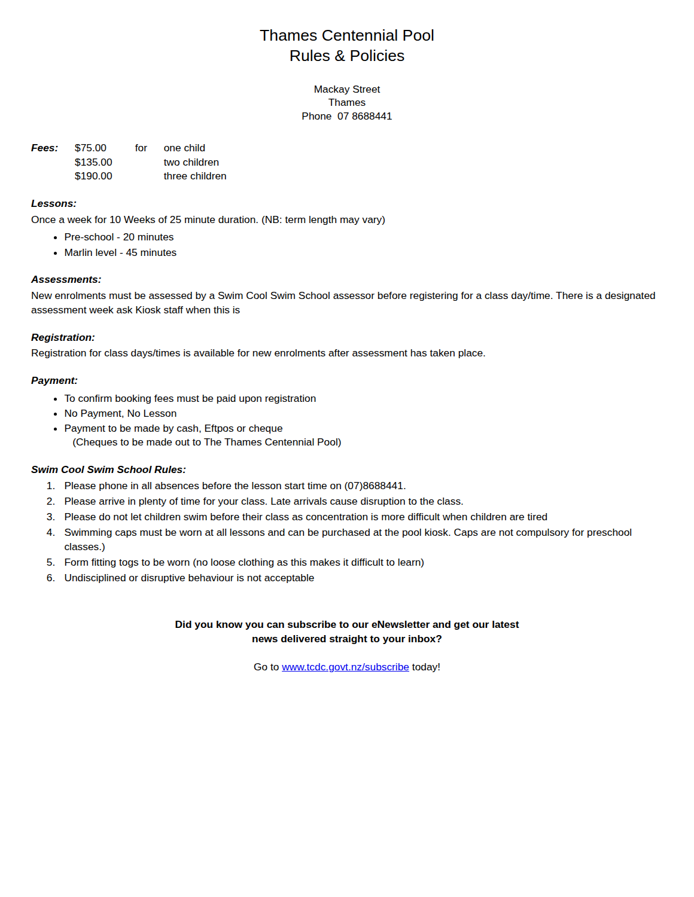Thames Centennial Pool
Rules & Policies
Mackay Street
Thames
Phone 07 8688441
| Fees: | $75.00 | for | one child |
| | $135.00 | | two children |
| | $190.00 | | three children |
Lessons:
Once a week for 10 Weeks of 25 minute duration. (NB: term length may vary)
Pre-school - 20 minutes
Marlin level - 45 minutes
Assessments:
New enrolments must be assessed by a Swim Cool Swim School assessor before registering for a class day/time. There is a designated assessment week ask Kiosk staff when this is
Registration:
Registration for class days/times is available for new enrolments after assessment has taken place.
Payment:
To confirm booking fees must be paid upon registration
No Payment, No Lesson
Payment to be made by cash, Eftpos or cheque
(Cheques to be made out to The Thames Centennial Pool)
Swim Cool Swim School Rules:
Please phone in all absences before the lesson start time on (07)8688441.
Please arrive in plenty of time for your class. Late arrivals cause disruption to the class.
Please do not let children swim before their class as concentration is more difficult when children are tired
Swimming caps must be worn at all lessons and can be purchased at the pool kiosk. Caps are not compulsory for preschool classes.)
Form fitting togs to be worn (no loose clothing as this makes it difficult to learn)
Undisciplined or disruptive behaviour is not acceptable
Did you know you can subscribe to our eNewsletter and get our latest news delivered straight to your inbox?
Go to www.tcdc.govt.nz/subscribe today!